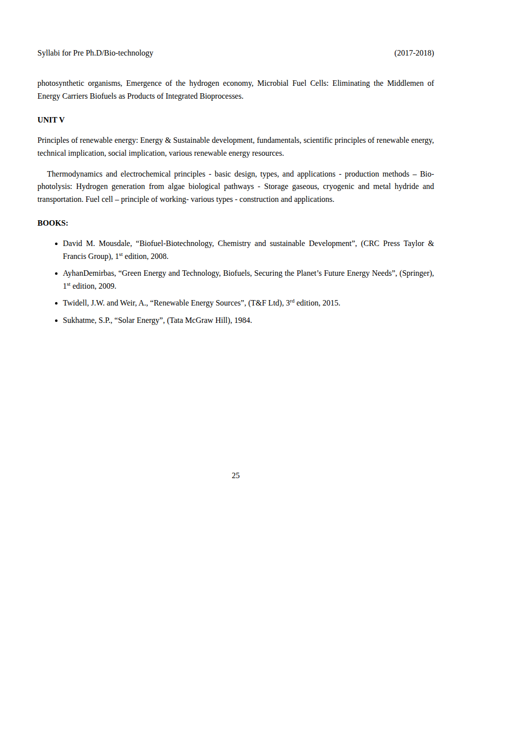Syllabi for Pre Ph.D/Bio-technology
(2017-2018)
photosynthetic organisms, Emergence of the hydrogen economy, Microbial Fuel Cells: Eliminating the Middlemen of Energy Carriers Biofuels as Products of Integrated Bioprocesses.
UNIT V
Principles of renewable energy: Energy & Sustainable development, fundamentals, scientific principles of renewable energy, technical implication, social implication, various renewable energy resources.
Thermodynamics and electrochemical principles - basic design, types, and applications - production methods – Bio-photolysis: Hydrogen generation from algae biological pathways - Storage gaseous, cryogenic and metal hydride and transportation. Fuel cell – principle of working- various types - construction and applications.
BOOKS:
David M. Mousdale, “Biofuel-Biotechnology, Chemistry and sustainable Development”, (CRC Press Taylor & Francis Group), 1st edition, 2008.
AyhanDemirbas, “Green Energy and Technology, Biofuels, Securing the Planet’s Future Energy Needs”, (Springer), 1st edition, 2009.
Twidell, J.W. and Weir, A., “Renewable Energy Sources”, (T&F Ltd), 3rd edition, 2015.
Sukhatme, S.P., “Solar Energy”, (Tata McGraw Hill), 1984.
25